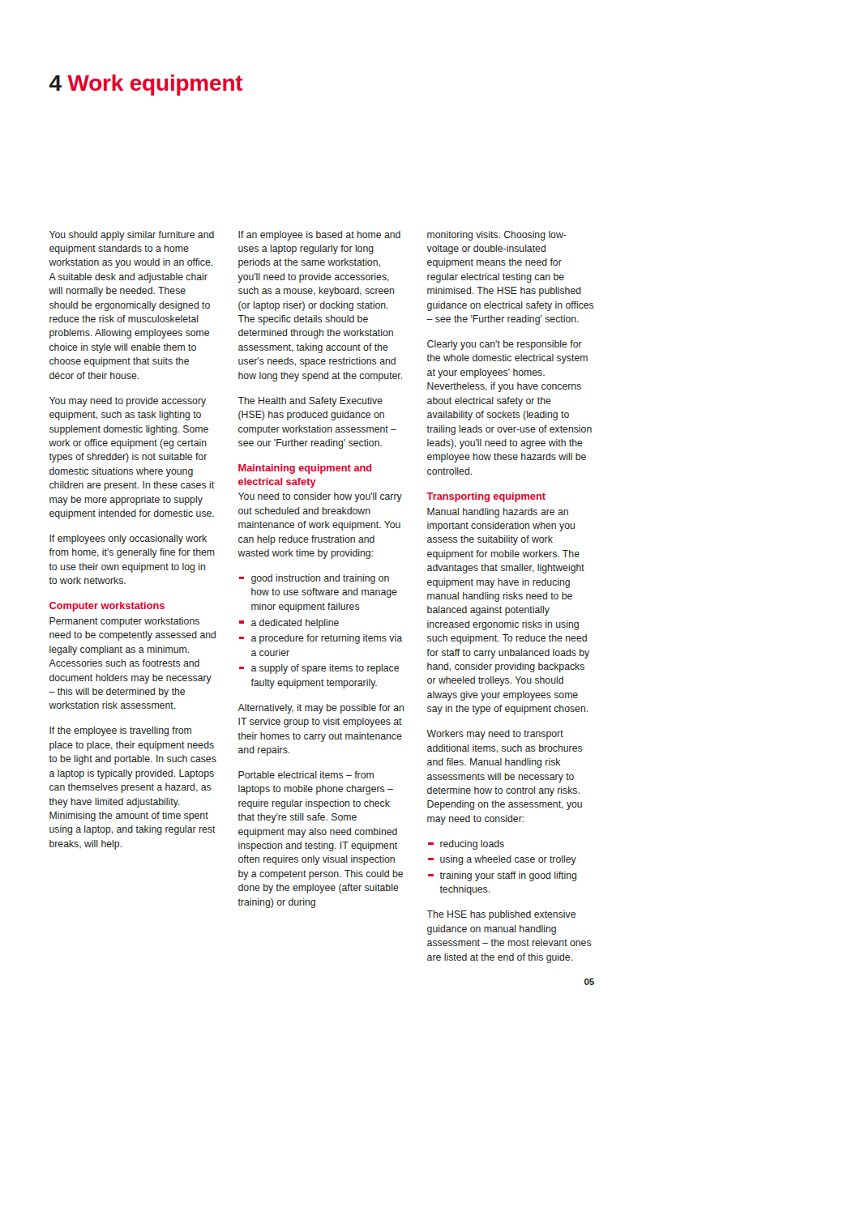4 Work equipment
You should apply similar furniture and equipment standards to a home workstation as you would in an office. A suitable desk and adjustable chair will normally be needed. These should be ergonomically designed to reduce the risk of musculoskeletal problems. Allowing employees some choice in style will enable them to choose equipment that suits the décor of their house.
You may need to provide accessory equipment, such as task lighting to supplement domestic lighting. Some work or office equipment (eg certain types of shredder) is not suitable for domestic situations where young children are present. In these cases it may be more appropriate to supply equipment intended for domestic use.
If employees only occasionally work from home, it's generally fine for them to use their own equipment to log in to work networks.
Computer workstations
Permanent computer workstations need to be competently assessed and legally compliant as a minimum. Accessories such as footrests and document holders may be necessary – this will be determined by the workstation risk assessment.
If the employee is travelling from place to place, their equipment needs to be light and portable. In such cases a laptop is typically provided. Laptops can themselves present a hazard, as they have limited adjustability. Minimising the amount of time spent using a laptop, and taking regular rest breaks, will help.
If an employee is based at home and uses a laptop regularly for long periods at the same workstation, you'll need to provide accessories, such as a mouse, keyboard, screen (or laptop riser) or docking station. The specific details should be determined through the workstation assessment, taking account of the user's needs, space restrictions and how long they spend at the computer.
The Health and Safety Executive (HSE) has produced guidance on computer workstation assessment – see our 'Further reading' section.
Maintaining equipment and
electrical safety
You need to consider how you'll carry out scheduled and breakdown maintenance of work equipment. You can help reduce frustration and wasted work time by providing:
good instruction and training on how to use software and manage minor equipment failures
a dedicated helpline
a procedure for returning items via a courier
a supply of spare items to replace faulty equipment temporarily.
Alternatively, it may be possible for an IT service group to visit employees at their homes to carry out maintenance and repairs.
Portable electrical items – from laptops to mobile phone chargers – require regular inspection to check that they're still safe. Some equipment may also need combined inspection and testing. IT equipment often requires only visual inspection by a competent person. This could be done by the employee (after suitable training) or during
monitoring visits. Choosing low-voltage or double-insulated equipment means the need for regular electrical testing can be minimised. The HSE has published guidance on electrical safety in offices – see the 'Further reading' section.
Clearly you can't be responsible for the whole domestic electrical system at your employees' homes. Nevertheless, if you have concerns about electrical safety or the availability of sockets (leading to trailing leads or over-use of extension leads), you'll need to agree with the employee how these hazards will be controlled.
Transporting equipment
Manual handling hazards are an important consideration when you assess the suitability of work equipment for mobile workers. The advantages that smaller, lightweight equipment may have in reducing manual handling risks need to be balanced against potentially increased ergonomic risks in using such equipment. To reduce the need for staff to carry unbalanced loads by hand, consider providing backpacks or wheeled trolleys. You should always give your employees some say in the type of equipment chosen.
Workers may need to transport additional items, such as brochures and files. Manual handling risk assessments will be necessary to determine how to control any risks. Depending on the assessment, you may need to consider:
reducing loads
using a wheeled case or trolley
training your staff in good lifting techniques.
The HSE has published extensive guidance on manual handling assessment – the most relevant ones are listed at the end of this guide.
05